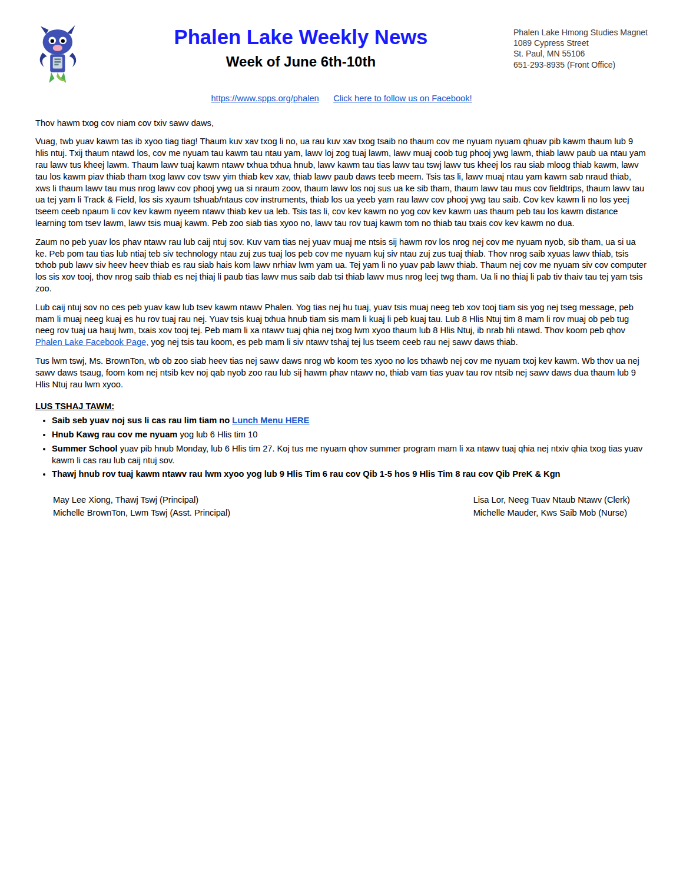Phalen Lake Weekly News
Week of June 6th-10th
Phalen Lake Hmong Studies Magnet
1089 Cypress Street
St. Paul, MN 55106
651-293-8935 (Front Office)
https://www.spps.org/phalen Click here to follow us on Facebook!
Thov hawm txog cov niam cov txiv sawv daws,
Vuag, twb yuav kawm tas ib xyoo tiag tiag! Thaum kuv xav txog li no, ua rau kuv xav txog tsaib no thaum cov me nyuam nyuam qhuav pib kawm thaum lub 9 hlis ntuj. Txij thaum ntawd los, cov me nyuam tau kawm tau ntau yam, lawv loj zog tuaj lawm, lawv muaj coob tug phooj ywg lawm, thiab lawv paub ua ntau yam rau lawv tus kheej lawm. Thaum lawv tuaj kawm ntawv txhua txhua hnub, lawv kawm tau tias lawv tau tswj lawv tus kheej los rau siab mloog thiab kawm, lawv tau los kawm piav thiab tham txog lawv cov tswv yim thiab kev xav, thiab lawv paub daws teeb meem. Tsis tas li, lawv muaj ntau yam kawm sab nraud thiab, xws li thaum lawv tau mus nrog lawv cov phooj ywg ua si nraum zoov, thaum lawv los noj sus ua ke sib tham, thaum lawv tau mus cov fieldtrips, thaum lawv tau ua tej yam li Track & Field, los sis xyaum tshuab/ntaus cov instruments, thiab los ua yeeb yam rau lawv cov phooj ywg tau saib. Cov kev kawm li no los yeej tseem ceeb npaum li cov kev kawm nyeem ntawv thiab kev ua leb. Tsis tas li, cov kev kawm no yog cov kev kawm uas thaum peb tau los kawm distance learning tom tsev lawm, lawv tsis muaj kawm. Peb zoo siab tias xyoo no, lawv tau rov tuaj kawm tom no thiab tau txais cov kev kawm no dua.
Zaum no peb yuav los phav ntawv rau lub caij ntuj sov. Kuv vam tias nej yuav muaj me ntsis sij hawm rov los nrog nej cov me nyuam nyob, sib tham, ua si ua ke. Peb pom tau tias lub ntiaj teb siv technology ntau zuj zus tuaj los peb cov me nyuam kuj siv ntau zuj zus tuaj thiab. Thov nrog saib xyuas lawv thiab, tsis txhob pub lawv siv heev heev thiab es rau siab hais kom lawv nrhiav lwm yam ua. Tej yam li no yuav pab lawv thiab. Thaum nej cov me nyuam siv cov computer los sis xov tooj, thov nrog saib thiab es nej thiaj li paub tias lawv mus saib dab tsi thiab lawv mus nrog leej twg tham. Ua li no thiaj li pab tiv thaiv tau tej yam tsis zoo.
Lub caij ntuj sov no ces peb yuav kaw lub tsev kawm ntawv Phalen. Yog tias nej hu tuaj, yuav tsis muaj neeg teb xov tooj tiam sis yog nej tseg message, peb mam li muaj neeg kuaj es hu rov tuaj rau nej. Yuav tsis kuaj txhua hnub tiam sis mam li kuaj li peb kuaj tau. Lub 8 Hlis Ntuj tim 8 mam li rov muaj ob peb tug neeg rov tuaj ua hauj lwm, txais xov tooj tej. Peb mam li xa ntawv tuaj qhia nej txog lwm xyoo thaum lub 8 Hlis Ntuj, ib nrab hli ntawd. Thov koom peb qhov Phalen Lake Facebook Page, yog nej tsis tau koom, es peb mam li siv ntawv tshaj tej lus tseem ceeb rau nej sawv daws thiab.
Tus lwm tswj, Ms. BrownTon, wb ob zoo siab heev tias nej sawv daws nrog wb koom tes xyoo no los txhawb nej cov me nyuam txoj kev kawm. Wb thov ua nej sawv daws tsaug, foom kom nej ntsib kev noj qab nyob zoo rau lub sij hawm phav ntawv no, thiab vam tias yuav tau rov ntsib nej sawv daws dua thaum lub 9 Hlis Ntuj rau lwm xyoo.
LUS TSHAJ TAWM:
Saib seb yuav noj sus li cas rau lim tiam no Lunch Menu HERE
Hnub Kawg rau cov me nyuam yog lub 6 Hlis tim 10
Summer School yuav pib hnub Monday, lub 6 Hlis tim 27. Koj tus me nyuam qhov summer program mam li xa ntawv tuaj qhia nej ntxiv qhia txog tias yuav kawm li cas rau lub caij ntuj sov.
Thawj hnub rov tuaj kawm ntawv rau lwm xyoo yog lub 9 Hlis Tim 6 rau cov Qib 1-5 hos 9 Hlis Tim 8 rau cov Qib PreK & Kgn
May Lee Xiong, Thawj Tswj (Principal)
Michelle BrownTon, Lwm Tswj (Asst. Principal)
Lisa Lor, Neeg Tuav Ntaub Ntawv (Clerk)
Michelle Mauder, Kws Saib Mob (Nurse)